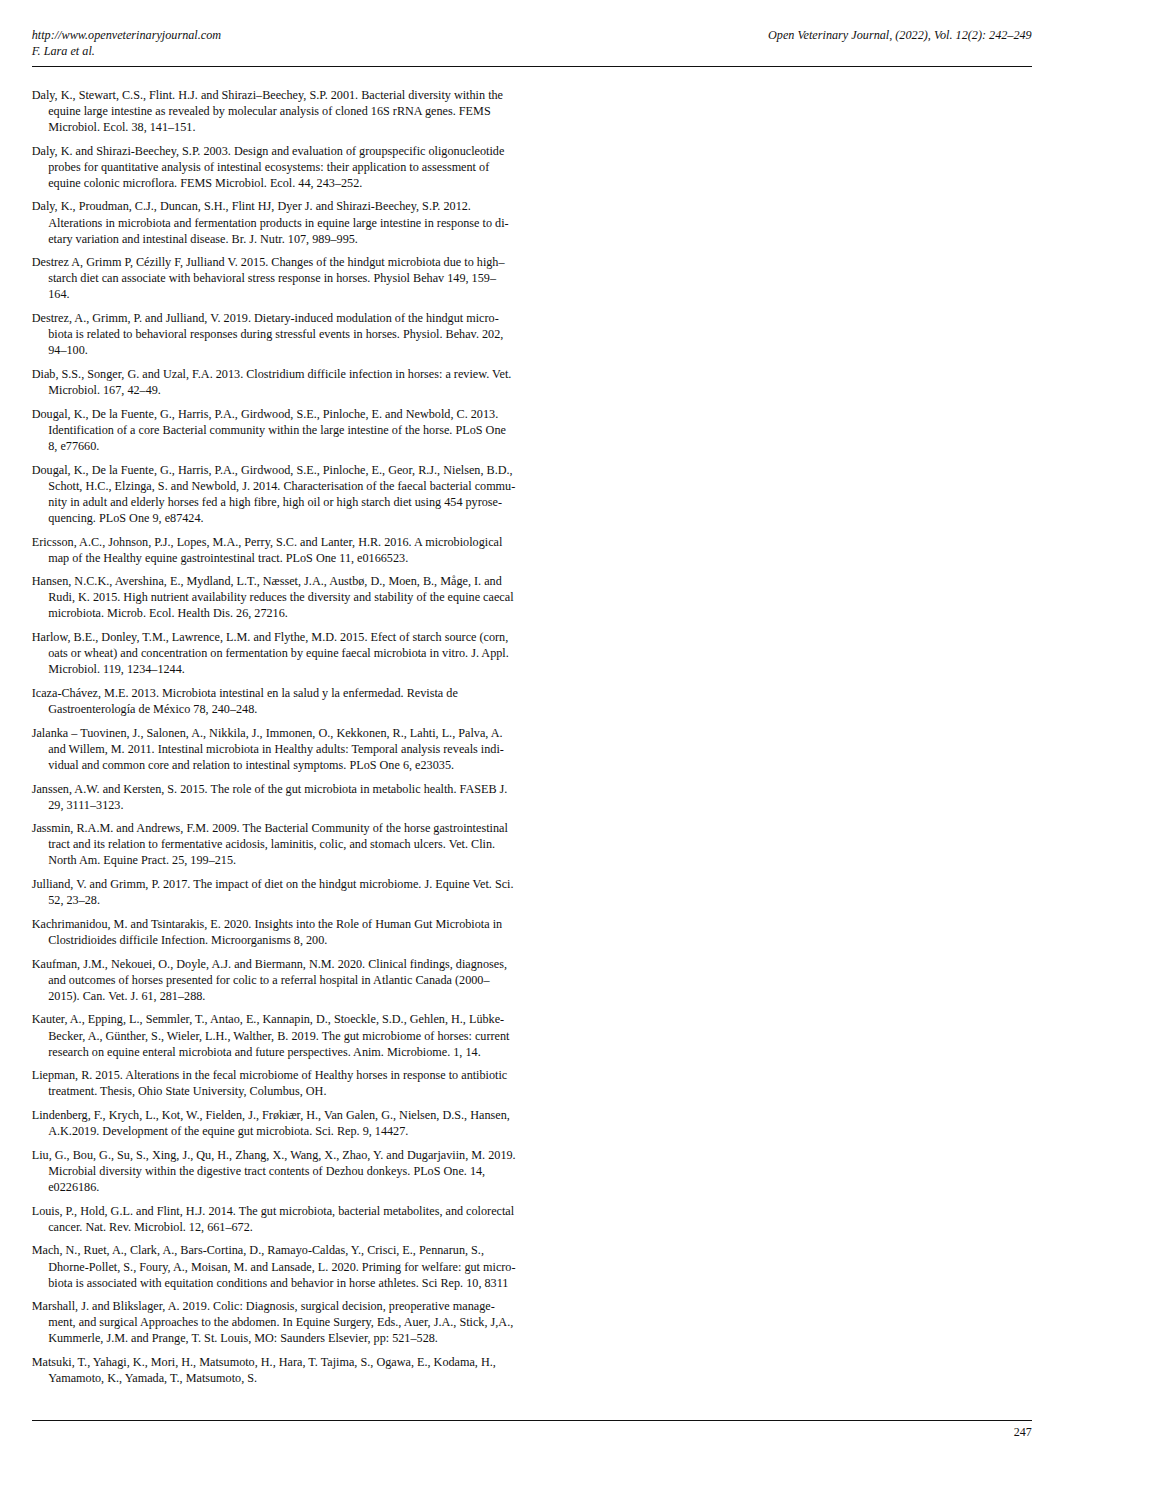http://www.openveterinaryjournal.com F. Lara et al.
Open Veterinary Journal, (2022), Vol. 12(2): 242–249
Daly, K., Stewart, C.S., Flint. H.J. and Shirazi–Beechey, S.P. 2001. Bacterial diversity within the equine large intestine as revealed by molecular analysis of cloned 16S rRNA genes. FEMS Microbiol. Ecol. 38, 141–151.
Daly, K. and Shirazi-Beechey, S.P. 2003. Design and evaluation of groupspecific oligonucleotide probes for quantitative analysis of intestinal ecosystems: their application to assessment of equine colonic microflora. FEMS Microbiol. Ecol. 44, 243–252.
Daly, K., Proudman, C.J., Duncan, S.H., Flint HJ, Dyer J. and Shirazi-Beechey, S.P. 2012. Alterations in microbiota and fermentation products in equine large intestine in response to dietary variation and intestinal disease. Br. J. Nutr. 107, 989–995.
Destrez A, Grimm P, Cézilly F, Julliand V. 2015. Changes of the hindgut microbiota due to high–starch diet can associate with behavioral stress response in horses. Physiol Behav 149, 159–164.
Destrez, A., Grimm, P. and Julliand, V. 2019. Dietary-induced modulation of the hindgut microbiota is related to behavioral responses during stressful events in horses. Physiol. Behav. 202, 94–100.
Diab, S.S., Songer, G. and Uzal, F.A. 2013. Clostridium difficile infection in horses: a review. Vet. Microbiol. 167, 42–49.
Dougal, K., De la Fuente, G., Harris, P.A., Girdwood, S.E., Pinloche, E. and Newbold, C. 2013. Identification of a core Bacterial community within the large intestine of the horse. PLoS One 8, e77660.
Dougal, K., De la Fuente, G., Harris, P.A., Girdwood, S.E., Pinloche, E., Geor, R.J., Nielsen, B.D., Schott, H.C., Elzinga, S. and Newbold, J. 2014. Characterisation of the faecal bacterial community in adult and elderly horses fed a high fibre, high oil or high starch diet using 454 pyrosequencing. PLoS One 9, e87424.
Ericsson, A.C., Johnson, P.J., Lopes, M.A., Perry, S.C. and Lanter, H.R. 2016. A microbiological map of the Healthy equine gastrointestinal tract. PLoS One 11, e0166523.
Hansen, N.C.K., Avershina, E., Mydland, L.T., Næsset, J.A., Austbø, D., Moen, B., Måge, I. and Rudi, K. 2015. High nutrient availability reduces the diversity and stability of the equine caecal microbiota. Microb. Ecol. Health Dis. 26, 27216.
Harlow, B.E., Donley, T.M., Lawrence, L.M. and Flythe, M.D. 2015. Efect of starch source (corn, oats or wheat) and concentration on fermentation by equine faecal microbiota in vitro. J. Appl. Microbiol. 119, 1234–1244.
Icaza-Chávez, M.E. 2013. Microbiota intestinal en la salud y la enfermedad. Revista de Gastroenterología de México 78, 240–248.
Jalanka – Tuovinen, J., Salonen, A., Nikkila, J., Immonen, O., Kekkonen, R., Lahti, L., Palva, A. and Willem, M. 2011. Intestinal microbiota in Healthy adults: Temporal analysis reveals individual and common core and relation to intestinal symptoms. PLoS One 6, e23035.
Janssen, A.W. and Kersten, S. 2015. The role of the gut microbiota in metabolic health. FASEB J. 29, 3111–3123.
Jassmin, R.A.M. and Andrews, F.M. 2009. The Bacterial Community of the horse gastrointestinal tract and its relation to fermentative acidosis, laminitis, colic, and stomach ulcers. Vet. Clin. North Am. Equine Pract. 25, 199–215.
Julliand, V. and Grimm, P. 2017. The impact of diet on the hindgut microbiome. J. Equine Vet. Sci. 52, 23–28.
Kachrimanidou, M. and Tsintarakis, E. 2020. Insights into the Role of Human Gut Microbiota in Clostridioides difficile Infection. Microorganisms 8, 200.
Kaufman, J.M., Nekouei, O., Doyle, A.J. and Biermann, N.M. 2020. Clinical findings, diagnoses, and outcomes of horses presented for colic to a referral hospital in Atlantic Canada (2000–2015). Can. Vet. J. 61, 281–288.
Kauter, A., Epping, L., Semmler, T., Antao, E., Kannapin, D., Stoeckle, S.D., Gehlen, H., Lübke-Becker, A., Günther, S., Wieler, L.H., Walther, B. 2019. The gut microbiome of horses: current research on equine enteral microbiota and future perspectives. Anim. Microbiome. 1, 14.
Liepman, R. 2015. Alterations in the fecal microbiome of Healthy horses in response to antibiotic treatment. Thesis, Ohio State University, Columbus, OH.
Lindenberg, F., Krych, L., Kot, W., Fielden, J., Frøkiær, H., Van Galen, G., Nielsen, D.S., Hansen, A.K.2019. Development of the equine gut microbiota. Sci. Rep. 9, 14427.
Liu, G., Bou, G., Su, S., Xing, J., Qu, H., Zhang, X., Wang, X., Zhao, Y. and Dugarjaviin, M. 2019. Microbial diversity within the digestive tract contents of Dezhou donkeys. PLoS One. 14, e0226186.
Louis, P., Hold, G.L. and Flint, H.J. 2014. The gut microbiota, bacterial metabolites, and colorectal cancer. Nat. Rev. Microbiol. 12, 661–672.
Mach, N., Ruet, A., Clark, A., Bars-Cortina, D., Ramayo-Caldas, Y., Crisci, E., Pennarun, S., Dhorne-Pollet, S., Foury, A., Moisan, M. and Lansade, L. 2020. Priming for welfare: gut microbiota is associated with equitation conditions and behavior in horse athletes. Sci Rep. 10, 8311
Marshall, J. and Blikslager, A. 2019. Colic: Diagnosis, surgical decision, preoperative management, and surgical Approaches to the abdomen. In Equine Surgery, Eds., Auer, J.A., Stick, J,A., Kummerle, J.M. and Prange, T. St. Louis, MO: Saunders Elsevier, pp: 521–528.
Matsuki, T., Yahagi, K., Mori, H., Matsumoto, H., Hara, T. Tajima, S., Ogawa, E., Kodama, H., Yamamoto, K., Yamada, T., Matsumoto, S.
247